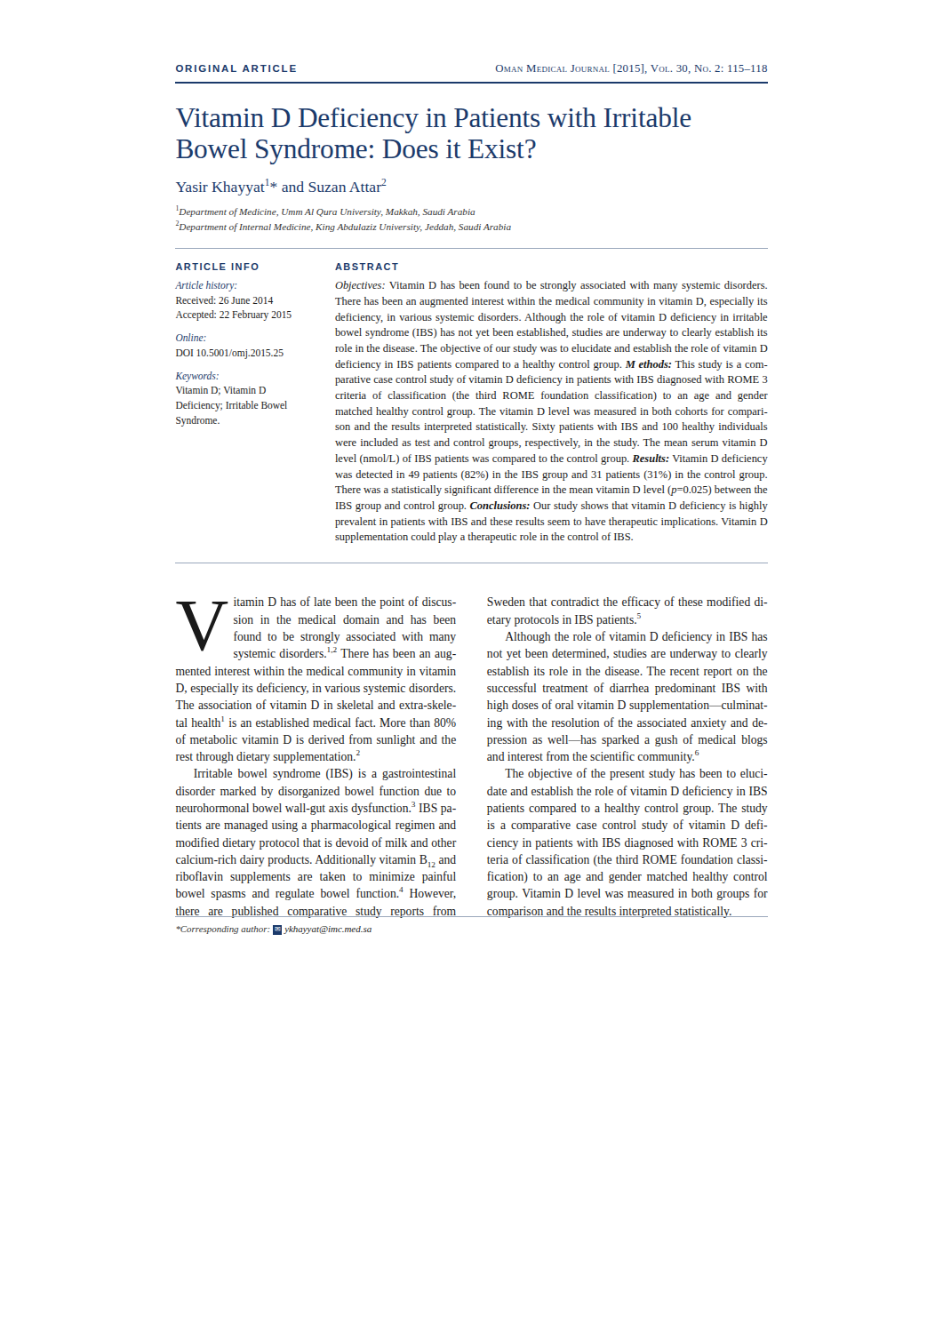Original Article
Oman Medical Journal [2015], Vol. 30, No. 2: 115–118
Vitamin D Deficiency in Patients with Irritable
Bowel Syndrome: Does it Exist?
Yasir Khayyat1* and Suzan Attar2
1Department of Medicine, Umm Al Qura University, Makkah, Saudi Arabia
2Department of Internal Medicine, King Abdulaziz University, Jeddah, Saudi Arabia
Article Info
Article history:
Received: 26 June 2014
Accepted: 22 February 2015
Online:
DOI 10.5001/omj.2015.25
Keywords:
Vitamin D; Vitamin D Deficiency; Irritable Bowel Syndrome.
Abstract
Objectives: Vitamin D has been found to be strongly associated with many systemic disorders. There has been an augmented interest within the medical community in vitamin D, especially its deficiency, in various systemic disorders. Although the role of vitamin D deficiency in irritable bowel syndrome (IBS) has not yet been established, studies are underway to clearly establish its role in the disease. The objective of our study was to elucidate and establish the role of vitamin D deficiency in IBS patients compared to a healthy control group. M ethods: This study is a comparative case control study of vitamin D deficiency in patients with IBS diagnosed with ROME 3 criteria of classification (the third ROME foundation classification) to an age and gender matched healthy control group. The vitamin D level was measured in both cohorts for comparison and the results interpreted statistically. Sixty patients with IBS and 100 healthy individuals were included as test and control groups, respectively, in the study. The mean serum vitamin D level (nmol/L) of IBS patients was compared to the control group. Results: Vitamin D deficiency was detected in 49 patients (82%) in the IBS group and 31 patients (31%) in the control group. There was a statistically significant difference in the mean vitamin D level (p=0.025) between the IBS group and control group. Conclusions: Our study shows that vitamin D deficiency is highly prevalent in patients with IBS and these results seem to have therapeutic implications. Vitamin D supplementation could play a therapeutic role in the control of IBS.
Vitamin D has of late been the point of discussion in the medical domain and has been found to be strongly associated with many systemic disorders.1,2 There has been an augmented interest within the medical community in vitamin D, especially its deficiency, in various systemic disorders. The association of vitamin D in skeletal and extra-skeletal health1 is an established medical fact. More than 80% of metabolic vitamin D is derived from sunlight and the rest through dietary supplementation.2
Irritable bowel syndrome (IBS) is a gastrointestinal disorder marked by disorganized bowel function due to neurohormonal bowel wall-gut axis dysfunction.3 IBS patients are managed using a pharmacological regimen and modified dietary protocol that is devoid of milk and other calcium-rich dairy products. Additionally vitamin B12 and riboflavin supplements are taken to minimize painful bowel spasms and regulate bowel function.4 However, there are published comparative study reports from Sweden that contradict the efficacy of these modified dietary protocols in IBS patients.5
Although the role of vitamin D deficiency in IBS has not yet been determined, studies are underway to clearly establish its role in the disease. The recent report on the successful treatment of diarrhea predominant IBS with high doses of oral vitamin D supplementation—culminating with the resolution of the associated anxiety and depression as well—has sparked a gush of medical blogs and interest from the scientific community.6
The objective of the present study has been to elucidate and establish the role of vitamin D deficiency in IBS patients compared to a healthy control group. The study is a comparative case control study of vitamin D deficiency in patients with IBS diagnosed with ROME 3 criteria of classification (the third ROME foundation classification) to an age and gender matched healthy control group. Vitamin D level was measured in both groups for comparison and the results interpreted statistically.
*Corresponding author: ✉ykhayyat@imc.med.sa